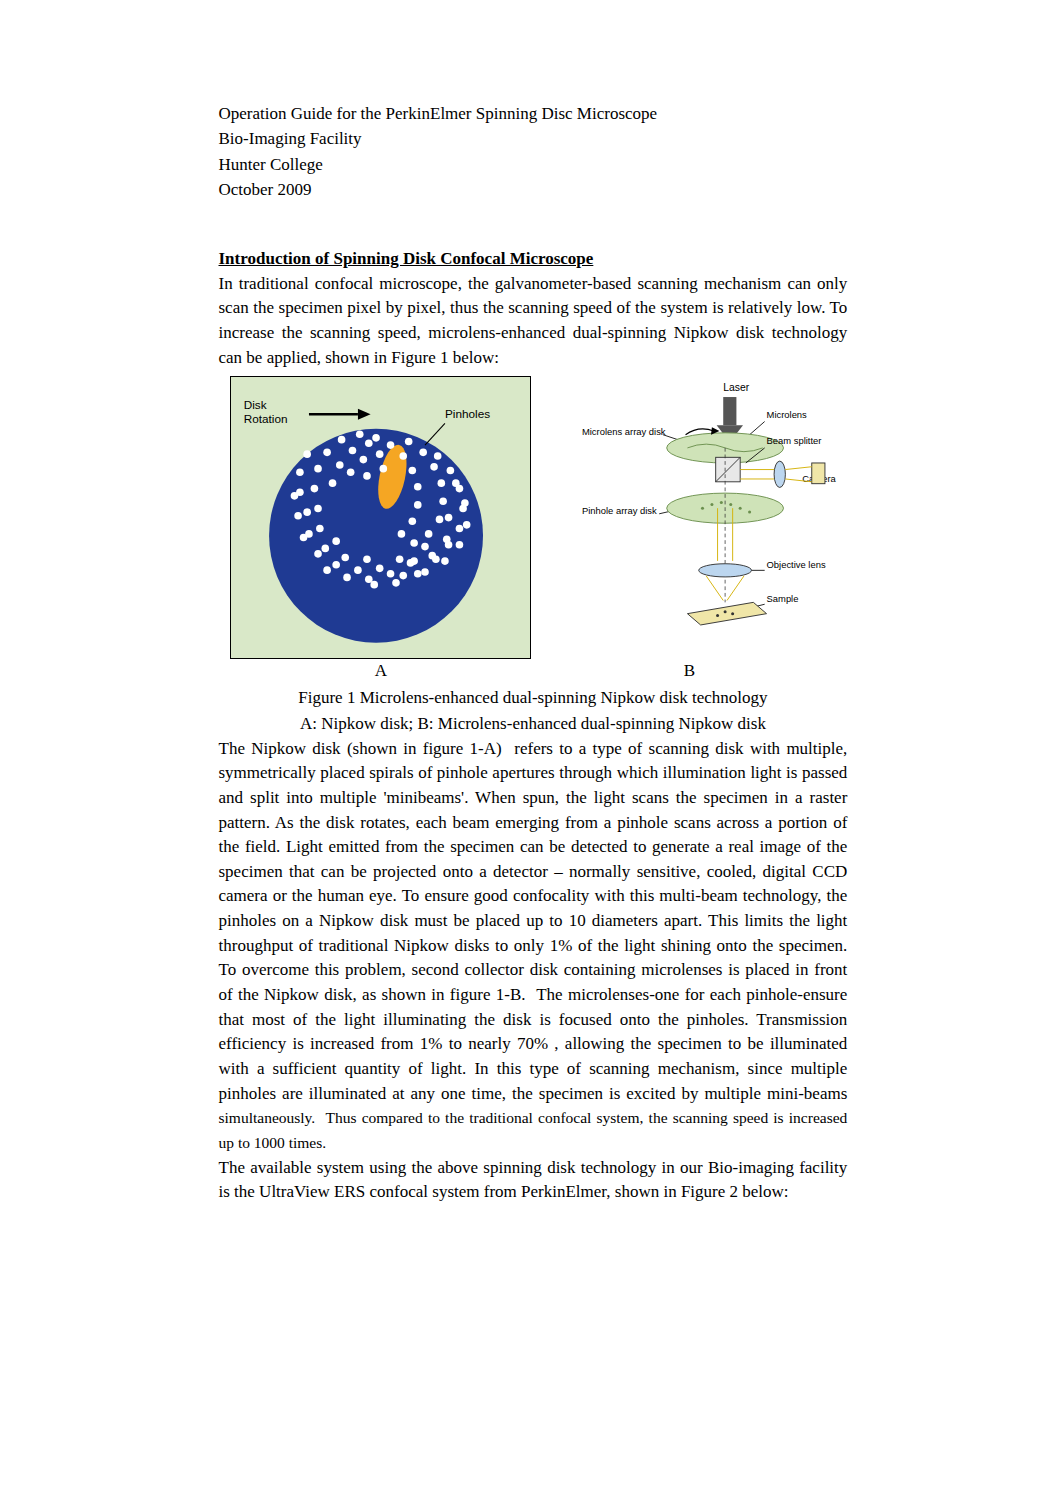Operation Guide for the PerkinElmer Spinning Disc Microscope
Bio-Imaging Facility
Hunter College
October 2009
Introduction of Spinning Disk Confocal Microscope
In traditional confocal microscope, the galvanometer-based scanning mechanism can only scan the specimen pixel by pixel, thus the scanning speed of the system is relatively low. To increase the scanning speed, microlens-enhanced dual-spinning Nipkow disk technology can be applied, shown in Figure 1 below:
Disk Rotation Pinholes
Laser Microlens Microlens array disk Beam splitter Camera Pinhole array disk Objective lens Sample
A
B
Figure 1 Microlens-enhanced dual-spinning Nipkow disk technology
A: Nipkow disk; B: Microlens-enhanced dual-spinning Nipkow disk
The Nipkow disk (shown in figure 1-A) refers to a type of scanning disk with multiple, symmetrically placed spirals of pinhole apertures through which illumination light is passed and split into multiple 'minibeams'. When spun, the light scans the specimen in a raster pattern. As the disk rotates, each beam emerging from a pinhole scans across a portion of the field. Light emitted from the specimen can be detected to generate a real image of the specimen that can be projected onto a detector – normally sensitive, cooled, digital CCD camera or the human eye. To ensure good confocality with this multi-beam technology, the pinholes on a Nipkow disk must be placed up to 10 diameters apart. This limits the light throughput of traditional Nipkow disks to only 1% of the light shining onto the specimen. To overcome this problem, second collector disk containing microlenses is placed in front of the Nipkow disk, as shown in figure 1-B. The microlenses-one for each pinhole-ensure that most of the light illuminating the disk is focused onto the pinholes. Transmission efficiency is increased from 1% to nearly 70% , allowing the specimen to be illuminated with a sufficient quantity of light. In this type of scanning mechanism, since multiple pinholes are illuminated at any one time, the specimen is excited by multiple mini-beams simultaneously. Thus compared to the traditional confocal system, the scanning speed is increased up to 1000 times.
The available system using the above spinning disk technology in our Bio-imaging facility is the UltraView ERS confocal system from PerkinElmer, shown in Figure 2 below: